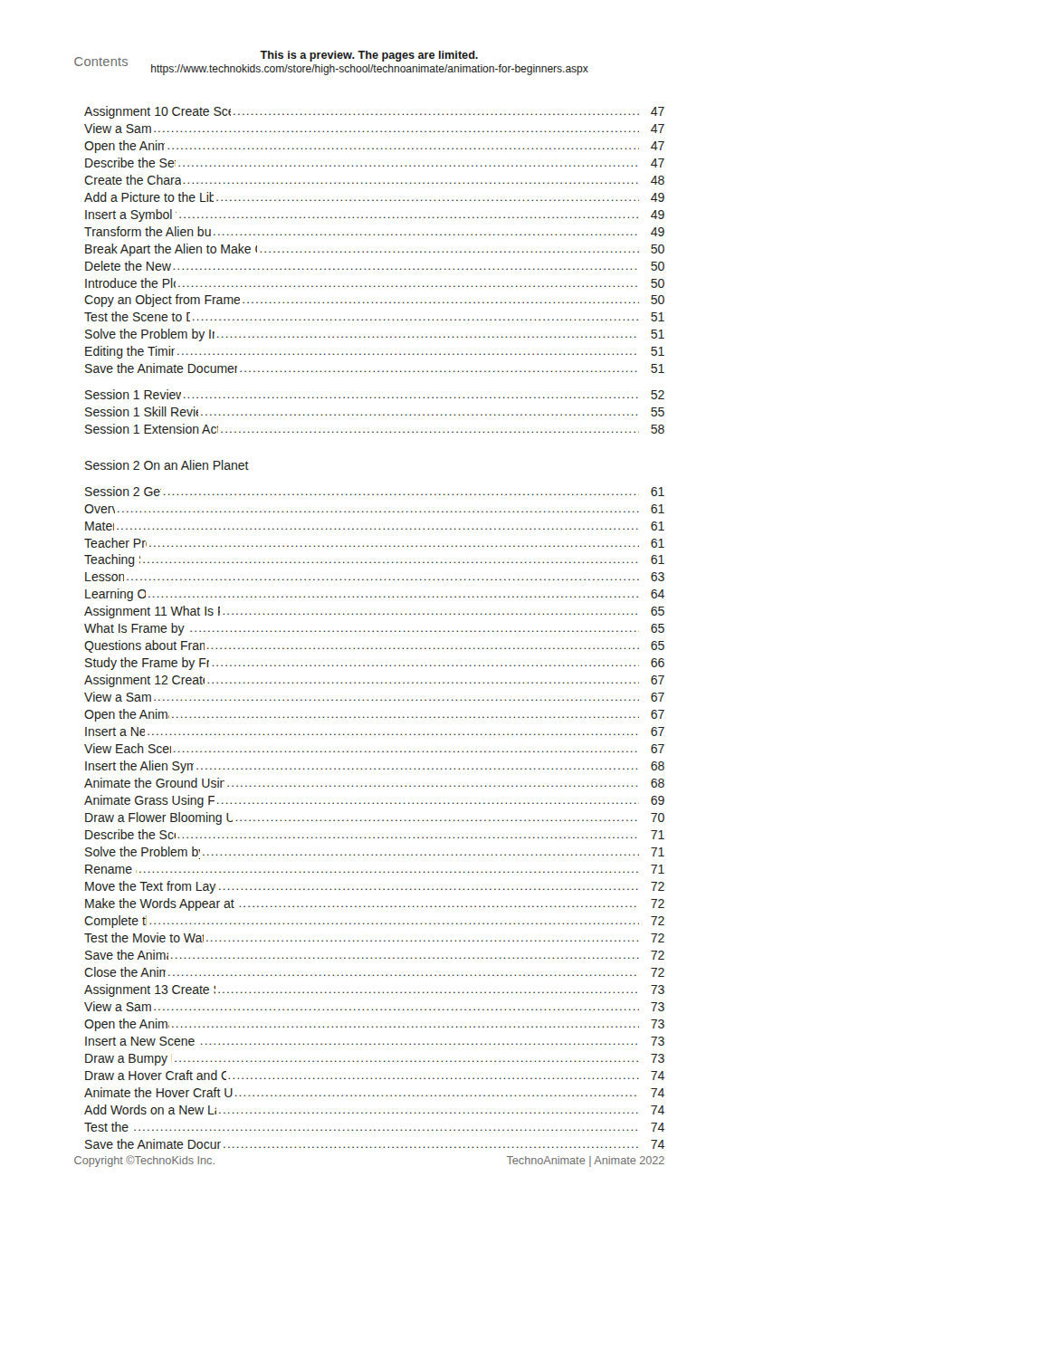Contents
This is a preview. The pages are limited.
https://www.technokids.com/store/high-school/technoanimate/animation-for-beginners.aspx
Assignment 10 Create Scene 1 – In a Land Far, Far Away.......................................................................................................................................................................................................... 47
View a Sample Scene.......................................................................................................................................................................................................... 47
Open the Animate Program.......................................................................................................................................................................................................... 47
Describe the Setting in Frame 1.......................................................................................................................................................................................................... 47
Create the Character in Frame 60.......................................................................................................................................................................................................... 48
Add a Picture to the Library as a Graphic Symbol.......................................................................................................................................................................................................... 49
Insert a Symbol from the Library.......................................................................................................................................................................................................... 49
Transform the Alien but Keep the Original Intact.......................................................................................................................................................................................................... 49
Break Apart the Alien to Make Changes While Keeping the Original Intact.......................................................................................................................................................................................................... 50
Delete the Newly Added Alien.......................................................................................................................................................................................................... 50
Introduce the Plot in Frame 120.......................................................................................................................................................................................................... 50
Copy an Object from Frame 1 to the Same Place in Frame 120.......................................................................................................................................................................................................... 50
Test the Scene to Discover a Problem.......................................................................................................................................................................................................... 51
Solve the Problem by Inserting a Blank Keyframe.......................................................................................................................................................................................................... 51
Editing the Timing of the Scene.......................................................................................................................................................................................................... 51
Save the Animate Document and Close the Animate Program.......................................................................................................................................................................................................... 51
Session 1 Review: About Animate.......................................................................................................................................................................................................... 52
Session 1 Skill Review: Design a Cartoon.......................................................................................................................................................................................................... 55
Session 1 Extension Activity: Flip and Align Objects.......................................................................................................................................................................................................... 58
Session 2 On an Alien Planet
Session 2 Getting Started.......................................................................................................................................................................................................... 61
Overview.......................................................................................................................................................................................................... 61
Materials.......................................................................................................................................................................................................... 61
Teacher Preparation.......................................................................................................................................................................................................... 61
Teaching Strategy.......................................................................................................................................................................................................... 61
Lesson Plan.......................................................................................................................................................................................................... 63
Learning Objectives.......................................................................................................................................................................................................... 64
Assignment 11 What Is Frame by Frame Animation?.......................................................................................................................................................................................................... 65
What Is Frame by Frame Animation?.......................................................................................................................................................................................................... 65
Questions about Frame by Frame Animation.......................................................................................................................................................................................................... 65
Study the Frame by Frame Animation Samples.......................................................................................................................................................................................................... 66
Assignment 12 Create Scene 2 – The Planet.......................................................................................................................................................................................................... 67
View a Sample Scene.......................................................................................................................................................................................................... 67
Open the Animate Document.......................................................................................................................................................................................................... 67
Insert a New Scene.......................................................................................................................................................................................................... 67
View Each Scene in the Story.......................................................................................................................................................................................................... 67
Insert the Alien Symbol from the Library.......................................................................................................................................................................................................... 68
Animate the Ground Using Frame by Frame Animation.......................................................................................................................................................................................................... 68
Animate Grass Using Frame by Frame Animation.......................................................................................................................................................................................................... 69
Draw a Flower Blooming Using Frame by Frame Animation.......................................................................................................................................................................................................... 70
Describe the Scene with Words.......................................................................................................................................................................................................... 71
Solve the Problem by Adding a New Layer.......................................................................................................................................................................................................... 71
Rename a Layer.......................................................................................................................................................................................................... 71
Move the Text from Layer_1 onto the Words Layer.......................................................................................................................................................................................................... 72
Make the Words Appear at the Same Time the Action Occurs.......................................................................................................................................................................................................... 72
Complete the Scene.......................................................................................................................................................................................................... 72
Test the Movie to Watch All the Scenes Play.......................................................................................................................................................................................................... 72
Save the Animate Document.......................................................................................................................................................................................................... 72
Close the Animate Program.......................................................................................................................................................................................................... 72
Assignment 13 Create Scene 3 – The Hover Craft.......................................................................................................................................................................................................... 73
View a Sample Scene.......................................................................................................................................................................................................... 73
Open the Animate Document.......................................................................................................................................................................................................... 73
Insert a New Scene and Rename Layer 1.......................................................................................................................................................................................................... 73
Draw a Bumpy Planet Surface.......................................................................................................................................................................................................... 73
Draw a Hover Craft and Group All the Objects Together.......................................................................................................................................................................................................... 74
Animate the Hover Craft Using Frame by Frame Animation.......................................................................................................................................................................................................... 74
Add Words on a New Layer to Describe the Action.......................................................................................................................................................................................................... 74
Test the Scene.......................................................................................................................................................................................................... 74
Save the Animate Document and Close the Program.......................................................................................................................................................................................................... 74
Copyright ©TechnoKids Inc.
TechnoAnimate | Animate 2022